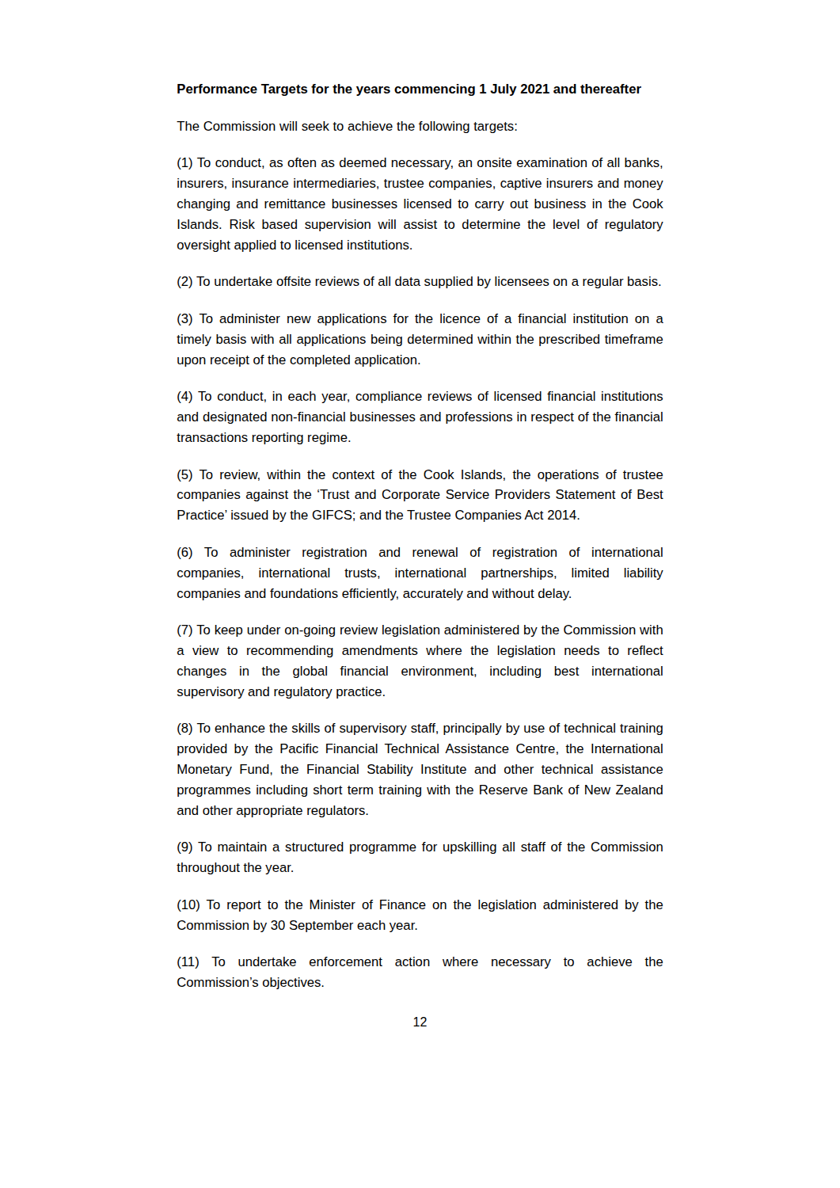Performance Targets for the years commencing 1 July 2021 and thereafter
The Commission will seek to achieve the following targets:
(1) To conduct, as often as deemed necessary, an onsite examination of all banks, insurers, insurance intermediaries, trustee companies, captive insurers and money changing and remittance businesses licensed to carry out business in the Cook Islands. Risk based supervision will assist to determine the level of regulatory oversight applied to licensed institutions.
(2) To undertake offsite reviews of all data supplied by licensees on a regular basis.
(3) To administer new applications for the licence of a financial institution on a timely basis with all applications being determined within the prescribed timeframe upon receipt of the completed application.
(4) To conduct, in each year, compliance reviews of licensed financial institutions and designated non-financial businesses and professions in respect of the financial transactions reporting regime.
(5) To review, within the context of the Cook Islands, the operations of trustee companies against the ‘Trust and Corporate Service Providers Statement of Best Practice’ issued by the GIFCS; and the Trustee Companies Act 2014.
(6) To administer registration and renewal of registration of international companies, international trusts, international partnerships, limited liability companies and foundations efficiently, accurately and without delay.
(7) To keep under on-going review legislation administered by the Commission with a view to recommending amendments where the legislation needs to reflect changes in the global financial environment, including best international supervisory and regulatory practice.
(8) To enhance the skills of supervisory staff, principally by use of technical training provided by the Pacific Financial Technical Assistance Centre, the International Monetary Fund, the Financial Stability Institute and other technical assistance programmes including short term training with the Reserve Bank of New Zealand and other appropriate regulators.
(9) To maintain a structured programme for upskilling all staff of the Commission throughout the year.
(10) To report to the Minister of Finance on the legislation administered by the Commission by 30 September each year.
(11) To undertake enforcement action where necessary to achieve the Commission’s objectives.
12